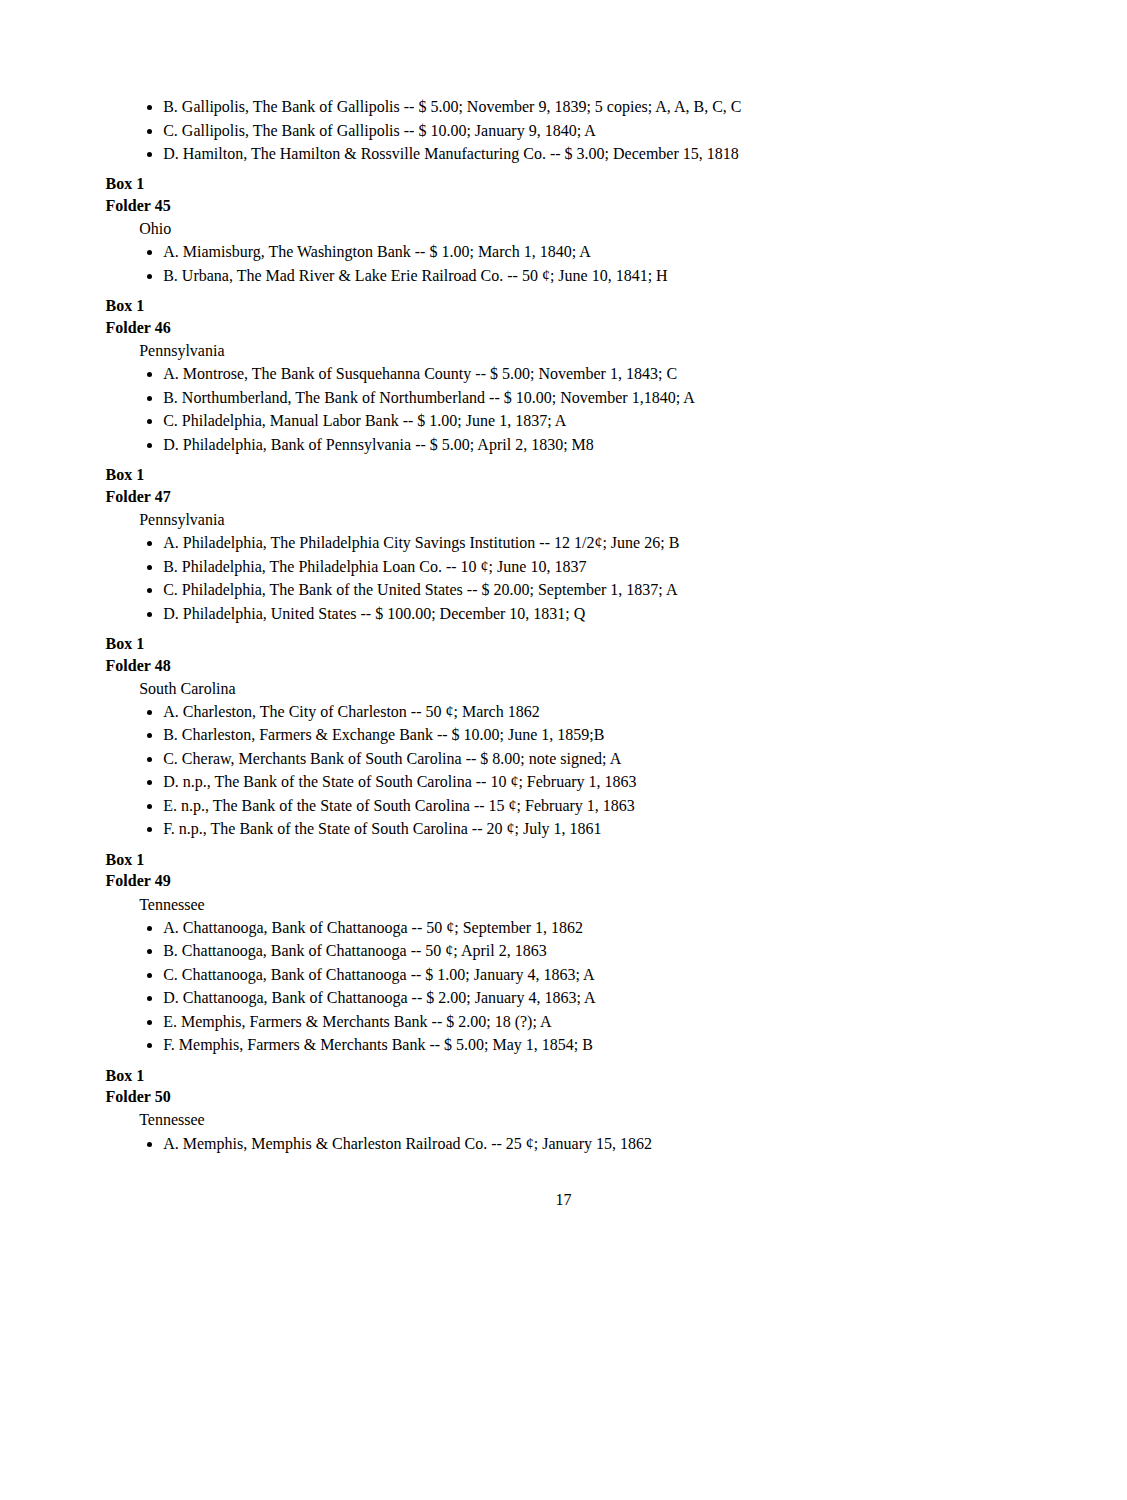B. Gallipolis, The Bank of Gallipolis -- $ 5.00; November 9, 1839; 5 copies; A, A, B, C, C
C. Gallipolis, The Bank of Gallipolis -- $ 10.00; January 9, 1840; A
D. Hamilton, The Hamilton & Rossville Manufacturing Co. -- $ 3.00; December 15, 1818
Box 1
Folder 45
Ohio
A. Miamisburg, The Washington Bank -- $ 1.00; March 1, 1840; A
B. Urbana, The Mad River & Lake Erie Railroad Co. -- 50 ¢; June 10, 1841; H
Box 1
Folder 46
Pennsylvania
A. Montrose, The Bank of Susquehanna County -- $ 5.00; November 1, 1843; C
B. Northumberland, The Bank of Northumberland -- $ 10.00; November 1,1840; A
C. Philadelphia, Manual Labor Bank -- $ 1.00; June 1, 1837; A
D. Philadelphia, Bank of Pennsylvania -- $ 5.00; April 2, 1830; M8
Box 1
Folder 47
Pennsylvania
A. Philadelphia, The Philadelphia City Savings Institution -- 12 1/2¢; June 26; B
B. Philadelphia, The Philadelphia Loan Co. -- 10 ¢; June 10, 1837
C. Philadelphia, The Bank of the United States -- $ 20.00; September 1, 1837; A
D. Philadelphia, United States -- $ 100.00; December 10, 1831; Q
Box 1
Folder 48
South Carolina
A. Charleston, The City of Charleston -- 50 ¢; March 1862
B. Charleston, Farmers & Exchange Bank -- $ 10.00; June 1, 1859;B
C. Cheraw, Merchants Bank of South Carolina -- $ 8.00; note signed; A
D. n.p., The Bank of the State of South Carolina -- 10 ¢; February 1, 1863
E. n.p., The Bank of the State of South Carolina -- 15 ¢; February 1, 1863
F. n.p., The Bank of the State of South Carolina -- 20 ¢; July 1, 1861
Box 1
Folder 49
Tennessee
A. Chattanooga, Bank of Chattanooga -- 50 ¢; September 1, 1862
B. Chattanooga, Bank of Chattanooga -- 50 ¢; April 2, 1863
C. Chattanooga, Bank of Chattanooga -- $ 1.00; January 4, 1863; A
D. Chattanooga, Bank of Chattanooga -- $ 2.00; January 4, 1863; A
E. Memphis, Farmers & Merchants Bank -- $ 2.00; 18 (?); A
F. Memphis, Farmers & Merchants Bank -- $ 5.00; May 1, 1854; B
Box 1
Folder 50
Tennessee
A. Memphis, Memphis & Charleston Railroad Co. -- 25 ¢; January 15, 1862
17